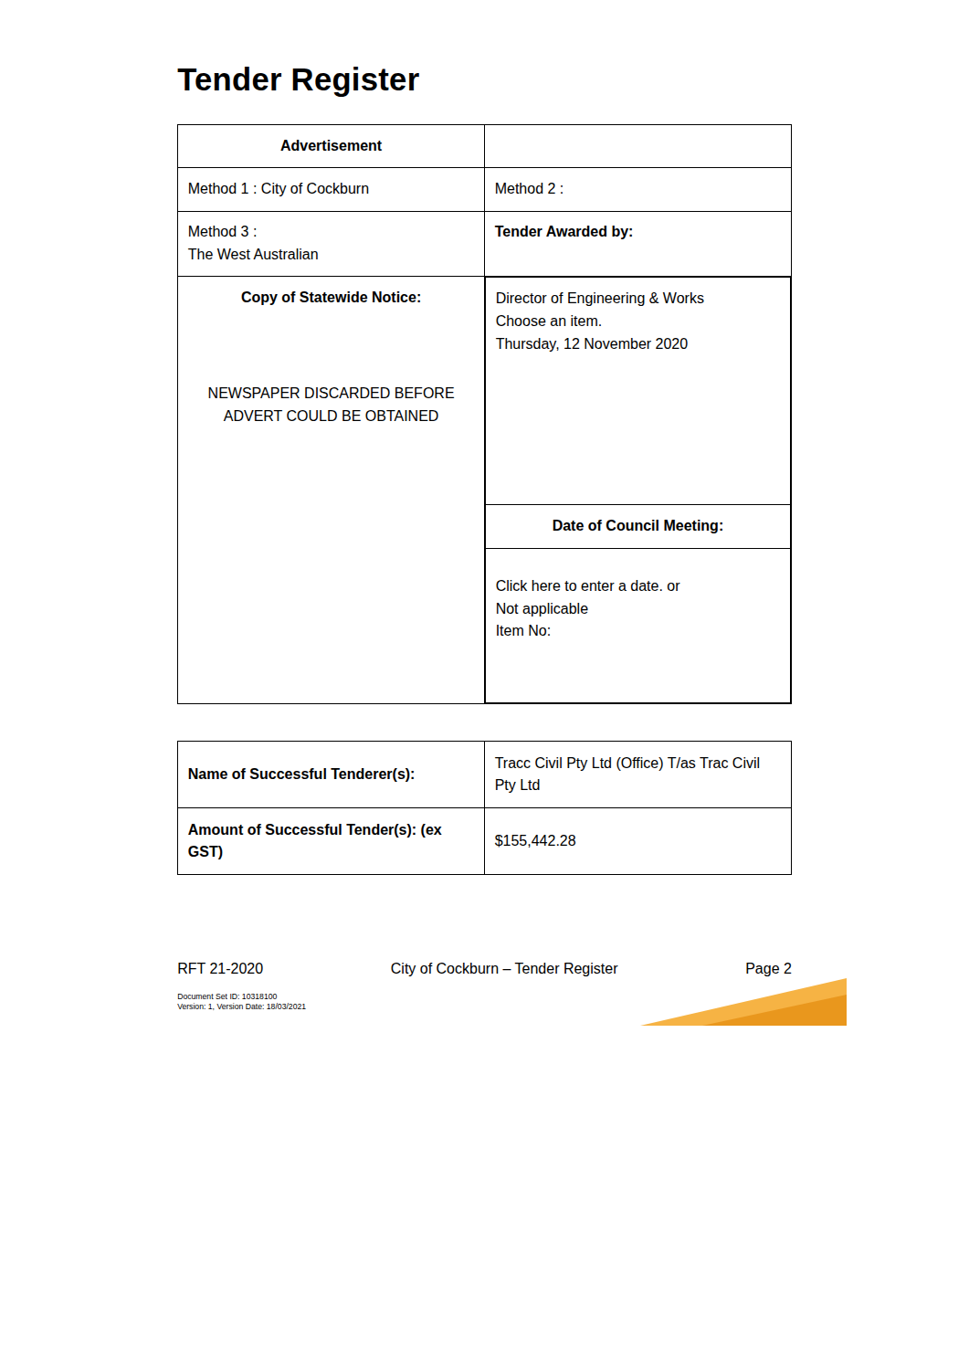Tender Register
| Advertisement | |
| Method 1 : City of Cockburn | Method 2 : |
| Method 3 : The West Australian | Tender Awarded by: |
| Copy of Statewide Notice: NEWSPAPER DISCARDED BEFORE ADVERT COULD BE OBTAINED | / Director of Engineering & Works Choose an item. Thursday, 12 November 2020 / / Date of Council Meeting: / / Click here to enter a date. or Not applicable Item No: / |
| Name of Successful Tenderer(s): | Tracc Civil Pty Ltd (Office) T/as Trac Civil Pty Ltd |
| Amount of Successful Tender(s): (ex GST) | $155,442.28 |
RFT 21-2020
City of Cockburn – Tender Register
Page 2
Document Set ID: 10318100
Version: 1, Version Date: 18/03/2021